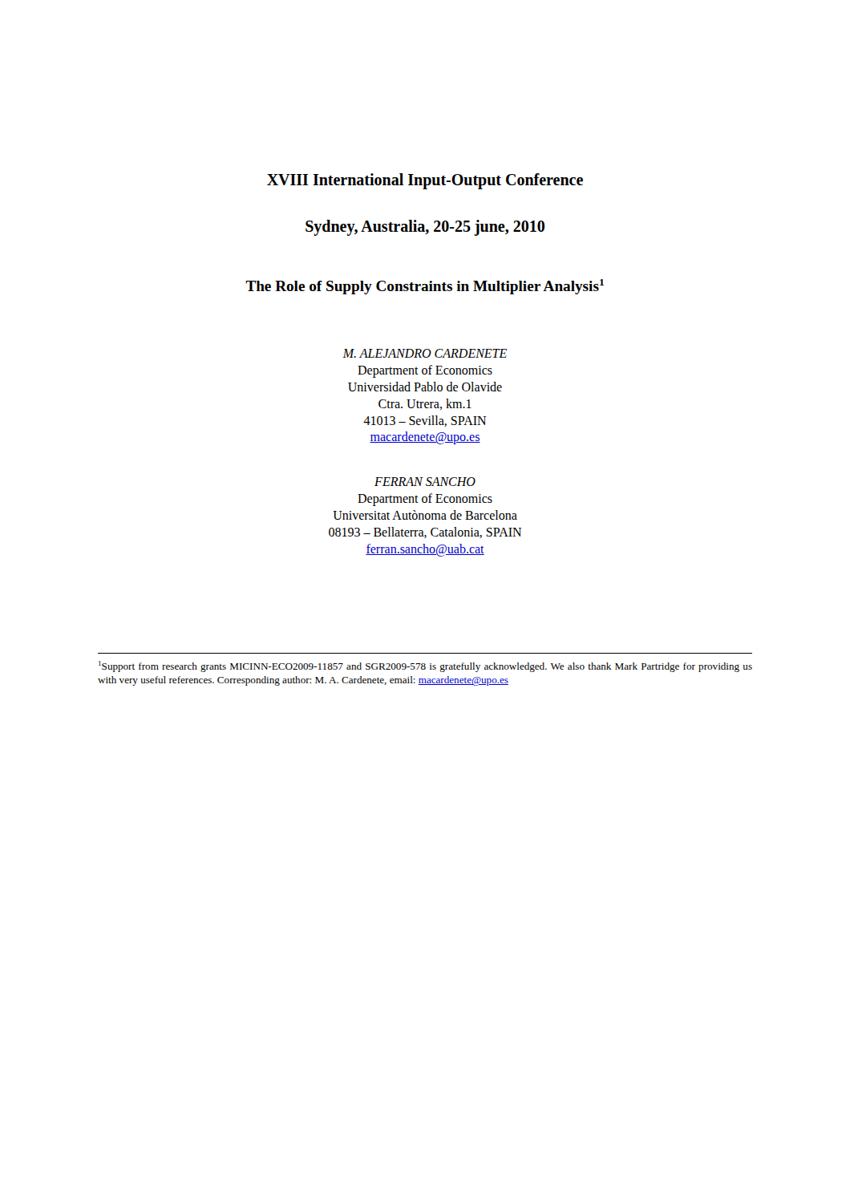XVIII International Input-Output Conference
Sydney, Australia, 20-25 june, 2010
The Role of Supply Constraints in Multiplier Analysis1
M. ALEJANDRO CARDENETE
Department of Economics
Universidad Pablo de Olavide
Ctra. Utrera, km.1
41013 – Sevilla, SPAIN
macardenete@upo.es
FERRAN SANCHO
Department of Economics
Universitat Autònoma de Barcelona
08193 – Bellaterra, Catalonia, SPAIN
ferran.sancho@uab.cat
1Support from research grants MICINN-ECO2009-11857 and SGR2009-578 is gratefully acknowledged. We also thank Mark Partridge for providing us with very useful references. Corresponding author: M. A. Cardenete, email: macardenete@upo.es